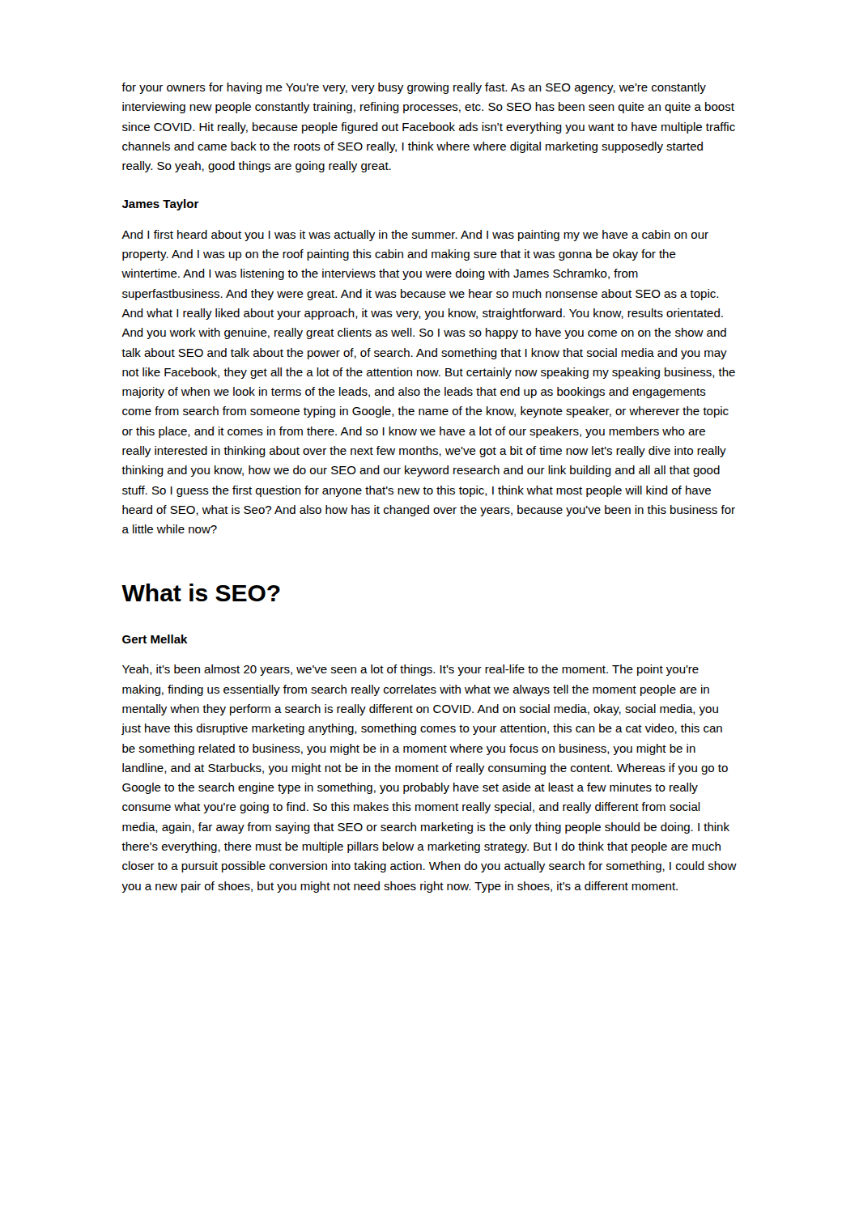for your owners for having me You're very, very busy growing really fast. As an SEO agency, we're constantly interviewing new people constantly training, refining processes, etc. So SEO has been seen quite an quite a boost since COVID. Hit really, because people figured out Facebook ads isn't everything you want to have multiple traffic channels and came back to the roots of SEO really, I think where where digital marketing supposedly started really. So yeah, good things are going really great.
James Taylor
And I first heard about you I was it was actually in the summer. And I was painting my we have a cabin on our property. And I was up on the roof painting this cabin and making sure that it was gonna be okay for the wintertime. And I was listening to the interviews that you were doing with James Schramko, from superfastbusiness. And they were great. And it was because we hear so much nonsense about SEO as a topic. And what I really liked about your approach, it was very, you know, straightforward. You know, results orientated. And you work with genuine, really great clients as well. So I was so happy to have you come on on the show and talk about SEO and talk about the power of, of search. And something that I know that social media and you may not like Facebook, they get all the a lot of the attention now. But certainly now speaking my speaking business, the majority of when we look in terms of the leads, and also the leads that end up as bookings and engagements come from search from someone typing in Google, the name of the know, keynote speaker, or wherever the topic or this place, and it comes in from there. And so I know we have a lot of our speakers, you members who are really interested in thinking about over the next few months, we've got a bit of time now let's really dive into really thinking and you know, how we do our SEO and our keyword research and our link building and all all that good stuff. So I guess the first question for anyone that's new to this topic, I think what most people will kind of have heard of SEO, what is Seo? And also how has it changed over the years, because you've been in this business for a little while now?
What is SEO?
Gert Mellak
Yeah, it's been almost 20 years, we've seen a lot of things. It's your real-life to the moment. The point you're making, finding us essentially from search really correlates with what we always tell the moment people are in mentally when they perform a search is really different on COVID. And on social media, okay, social media, you just have this disruptive marketing anything, something comes to your attention, this can be a cat video, this can be something related to business, you might be in a moment where you focus on business, you might be in landline, and at Starbucks, you might not be in the moment of really consuming the content. Whereas if you go to Google to the search engine type in something, you probably have set aside at least a few minutes to really consume what you're going to find. So this makes this moment really special, and really different from social media, again, far away from saying that SEO or search marketing is the only thing people should be doing. I think there's everything, there must be multiple pillars below a marketing strategy. But I do think that people are much closer to a pursuit possible conversion into taking action. When do you actually search for something, I could show you a new pair of shoes, but you might not need shoes right now. Type in shoes, it's a different moment.